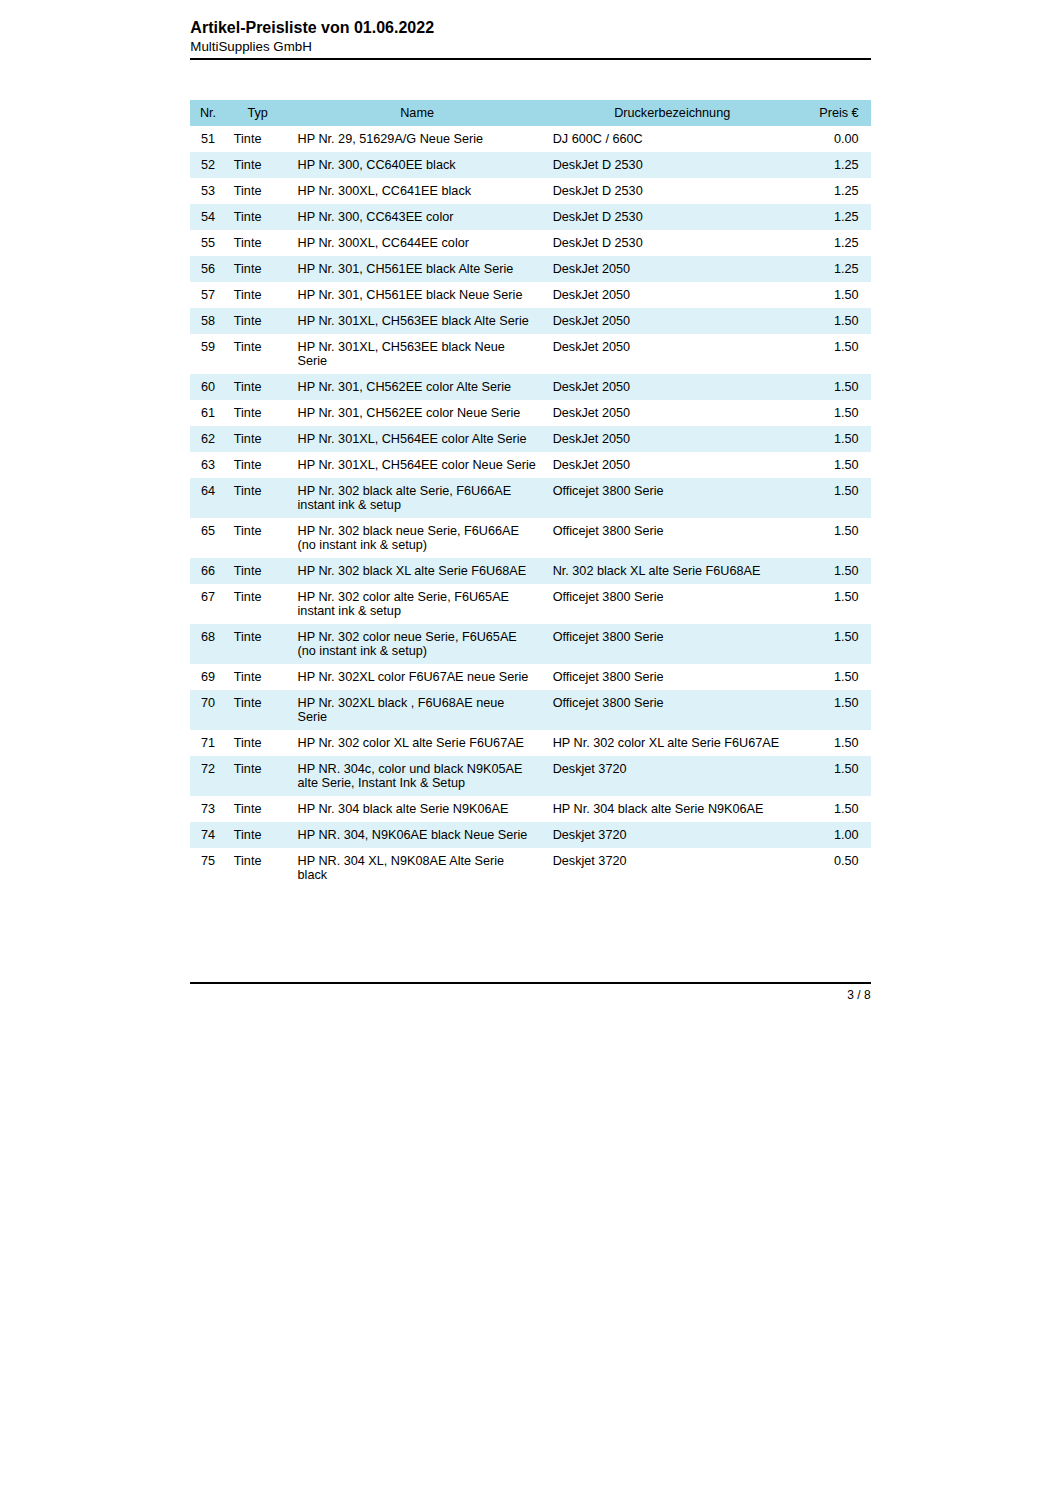Artikel-Preisliste von 01.06.2022
MultiSupplies GmbH
| Nr. | Typ | Name | Druckerbezeichnung | Preis € |
| --- | --- | --- | --- | --- |
| 51 | Tinte | HP Nr. 29, 51629A/G Neue Serie | DJ 600C / 660C | 0.00 |
| 52 | Tinte | HP Nr. 300, CC640EE black | DeskJet D 2530 | 1.25 |
| 53 | Tinte | HP Nr. 300XL, CC641EE black | DeskJet D 2530 | 1.25 |
| 54 | Tinte | HP Nr. 300, CC643EE color | DeskJet D 2530 | 1.25 |
| 55 | Tinte | HP Nr. 300XL, CC644EE color | DeskJet D 2530 | 1.25 |
| 56 | Tinte | HP Nr. 301, CH561EE black Alte Serie | DeskJet 2050 | 1.25 |
| 57 | Tinte | HP Nr. 301, CH561EE black Neue Serie | DeskJet 2050 | 1.50 |
| 58 | Tinte | HP Nr. 301XL, CH563EE black Alte Serie | DeskJet 2050 | 1.50 |
| 59 | Tinte | HP Nr. 301XL, CH563EE black Neue Serie | DeskJet 2050 | 1.50 |
| 60 | Tinte | HP Nr. 301, CH562EE color Alte Serie | DeskJet 2050 | 1.50 |
| 61 | Tinte | HP Nr. 301, CH562EE color Neue Serie | DeskJet 2050 | 1.50 |
| 62 | Tinte | HP Nr. 301XL, CH564EE color Alte Serie | DeskJet 2050 | 1.50 |
| 63 | Tinte | HP Nr. 301XL, CH564EE color Neue Serie | DeskJet 2050 | 1.50 |
| 64 | Tinte | HP Nr. 302 black alte Serie, F6U66AE instant ink & setup | Officejet 3800 Serie | 1.50 |
| 65 | Tinte | HP Nr. 302 black neue Serie, F6U66AE (no instant ink & setup) | Officejet 3800 Serie | 1.50 |
| 66 | Tinte | HP Nr. 302 black XL alte Serie F6U68AE | Nr. 302 black XL alte Serie F6U68AE | 1.50 |
| 67 | Tinte | HP Nr. 302 color alte Serie, F6U65AE instant ink & setup | Officejet 3800 Serie | 1.50 |
| 68 | Tinte | HP Nr. 302 color neue Serie, F6U65AE (no instant ink & setup) | Officejet 3800 Serie | 1.50 |
| 69 | Tinte | HP Nr. 302XL color F6U67AE neue Serie | Officejet 3800 Serie | 1.50 |
| 70 | Tinte | HP Nr. 302XL black , F6U68AE neue Serie | Officejet 3800 Serie | 1.50 |
| 71 | Tinte | HP Nr. 302 color XL alte Serie F6U67AE | HP Nr. 302 color XL alte Serie F6U67AE | 1.50 |
| 72 | Tinte | HP NR. 304c, color und black N9K05AE alte Serie, Instant Ink & Setup | Deskjet 3720 | 1.50 |
| 73 | Tinte | HP Nr. 304 black alte Serie N9K06AE | HP Nr. 304 black alte Serie N9K06AE | 1.50 |
| 74 | Tinte | HP NR. 304, N9K06AE black Neue Serie | Deskjet 3720 | 1.00 |
| 75 | Tinte | HP NR. 304 XL, N9K08AE Alte Serie black | Deskjet 3720 | 0.50 |
3 / 8